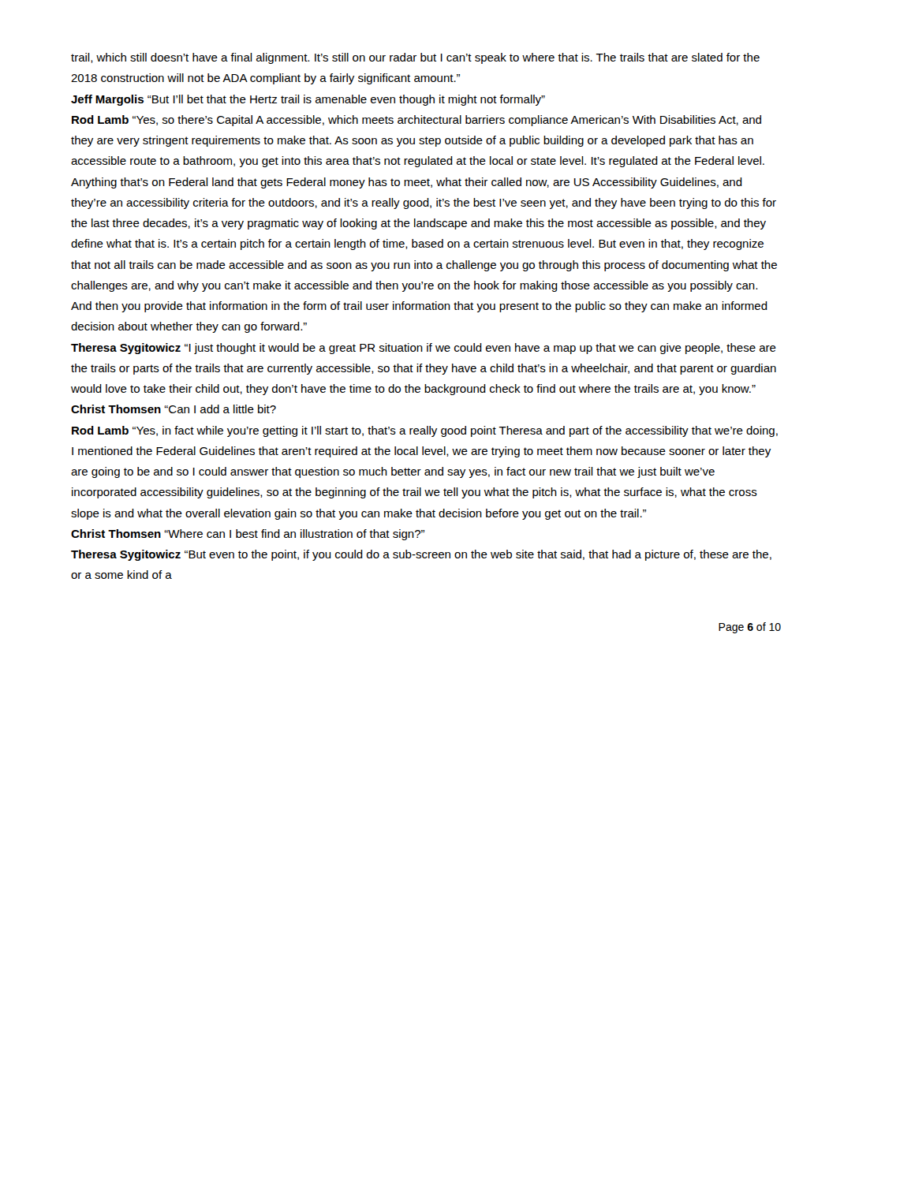trail, which still doesn’t have a final alignment. It’s still on our radar but I can’t speak to where that is. The trails that are slated for the 2018 construction will not be ADA compliant by a fairly significant amount.”
Jeff Margolis “But I’ll bet that the Hertz trail is amenable even though it might not formally”
Rod Lamb “Yes, so there’s Capital A accessible, which meets architectural barriers compliance American’s With Disabilities Act, and they are very stringent requirements to make that. As soon as you step outside of a public building or a developed park that has an accessible route to a bathroom, you get into this area that’s not regulated at the local or state level. It’s regulated at the Federal level. Anything that’s on Federal land that gets Federal money has to meet, what their called now, are US Accessibility Guidelines, and they’re an accessibility criteria for the outdoors, and it’s a really good, it’s the best I’ve seen yet, and they have been trying to do this for the last three decades, it’s a very pragmatic way of looking at the landscape and make this the most accessible as possible, and they define what that is. It’s a certain pitch for a certain length of time, based on a certain strenuous level. But even in that, they recognize that not all trails can be made accessible and as soon as you run into a challenge you go through this process of documenting what the challenges are, and why you can’t make it accessible and then you’re on the hook for making those accessible as you possibly can. And then you provide that information in the form of trail user information that you present to the public so they can make an informed decision about whether they can go forward.”
Theresa Sygitowicz “I just thought it would be a great PR situation if we could even have a map up that we can give people, these are the trails or parts of the trails that are currently accessible, so that if they have a child that’s in a wheelchair, and that parent or guardian would love to take their child out, they don’t have the time to do the background check to find out where the trails are at, you know.”
Christ Thomsen “Can I add a little bit?
Rod Lamb “Yes, in fact while you’re getting it I’ll start to, that’s a really good point Theresa and part of the accessibility that we’re doing, I mentioned the Federal Guidelines that aren’t required at the local level, we are trying to meet them now because sooner or later they are going to be and so I could answer that question so much better and say yes, in fact our new trail that we just built we’ve incorporated accessibility guidelines, so at the beginning of the trail we tell you what the pitch is, what the surface is, what the cross slope is and what the overall elevation gain so that you can make that decision before you get out on the trail.”
Christ Thomsen “Where can I best find an illustration of that sign?”
Theresa Sygitowicz “But even to the point, if you could do a sub-screen on the web site that said, that had a picture of, these are the, or a some kind of a
Page 6 of 10